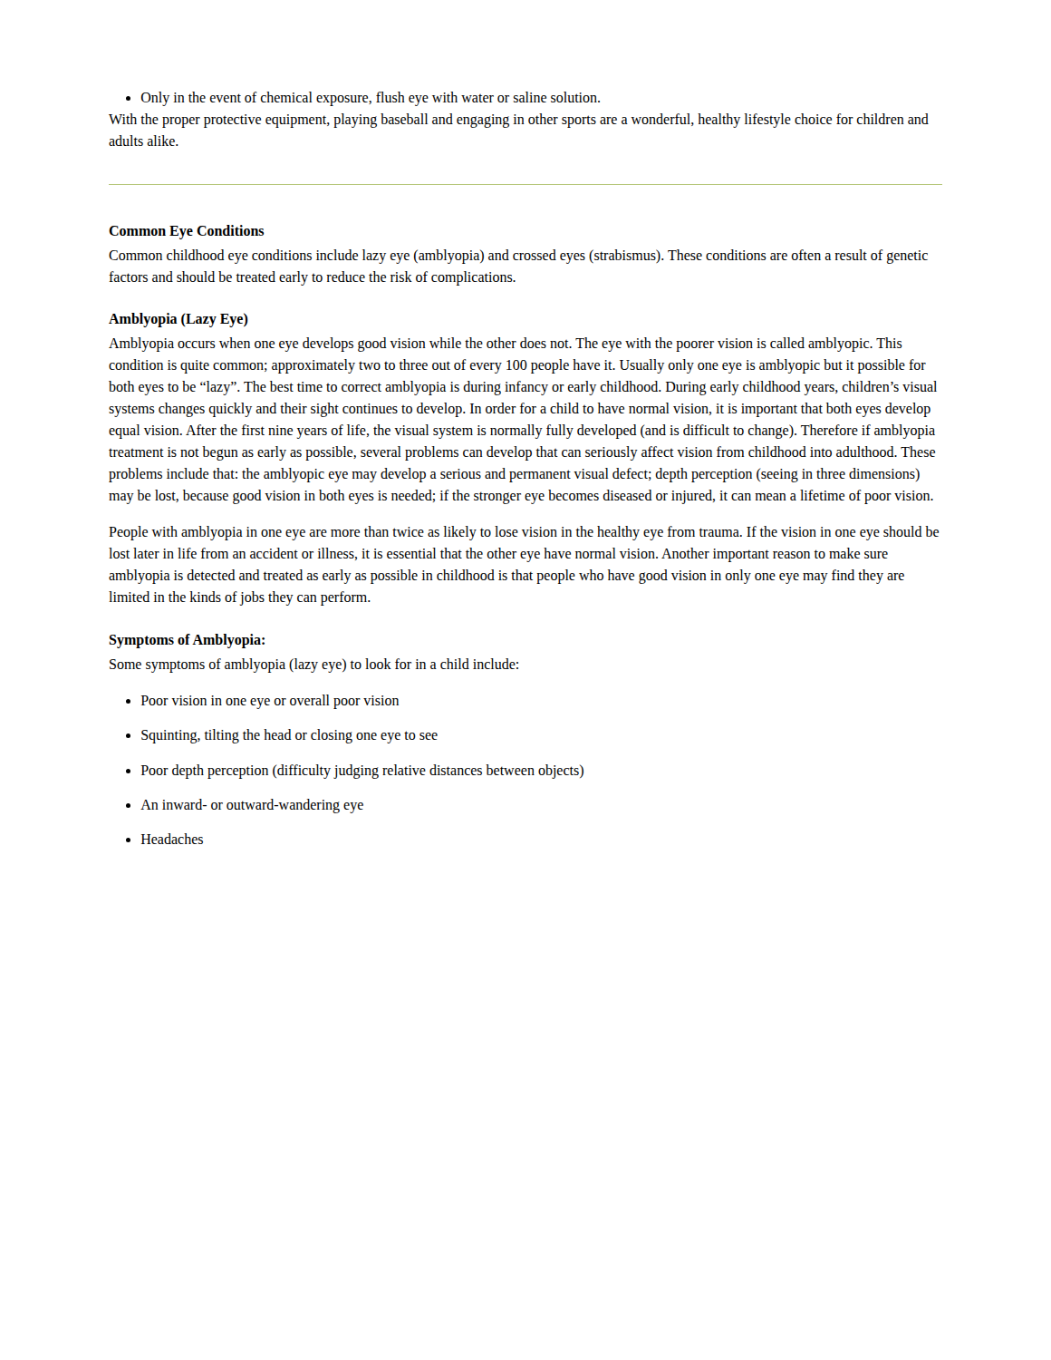Only in the event of chemical exposure, flush eye with water or saline solution.
With the proper protective equipment, playing baseball and engaging in other sports are a wonderful, healthy lifestyle choice for children and adults alike.
Common Eye Conditions
Common childhood eye conditions include lazy eye (amblyopia) and crossed eyes (strabismus). These conditions are often a result of genetic factors and should be treated early to reduce the risk of complications.
Amblyopia (Lazy Eye)
Amblyopia occurs when one eye develops good vision while the other does not. The eye with the poorer vision is called amblyopic. This condition is quite common; approximately two to three out of every 100 people have it. Usually only one eye is amblyopic but it possible for both eyes to be “lazy”. The best time to correct amblyopia is during infancy or early childhood. During early childhood years, children’s visual systems changes quickly and their sight continues to develop. In order for a child to have normal vision, it is important that both eyes develop equal vision. After the first nine years of life, the visual system is normally fully developed (and is difficult to change). Therefore if amblyopia treatment is not begun as early as possible, several problems can develop that can seriously affect vision from childhood into adulthood. These problems include that: the amblyopic eye may develop a serious and permanent visual defect; depth perception (seeing in three dimensions) may be lost, because good vision in both eyes is needed; if the stronger eye becomes diseased or injured, it can mean a lifetime of poor vision.
People with amblyopia in one eye are more than twice as likely to lose vision in the healthy eye from trauma. If the vision in one eye should be lost later in life from an accident or illness, it is essential that the other eye have normal vision. Another important reason to make sure amblyopia is detected and treated as early as possible in childhood is that people who have good vision in only one eye may find they are limited in the kinds of jobs they can perform.
Symptoms of Amblyopia:
Some symptoms of amblyopia (lazy eye) to look for in a child include:
Poor vision in one eye or overall poor vision
Squinting, tilting the head or closing one eye to see
Poor depth perception (difficulty judging relative distances between objects)
An inward- or outward-wandering eye
Headaches